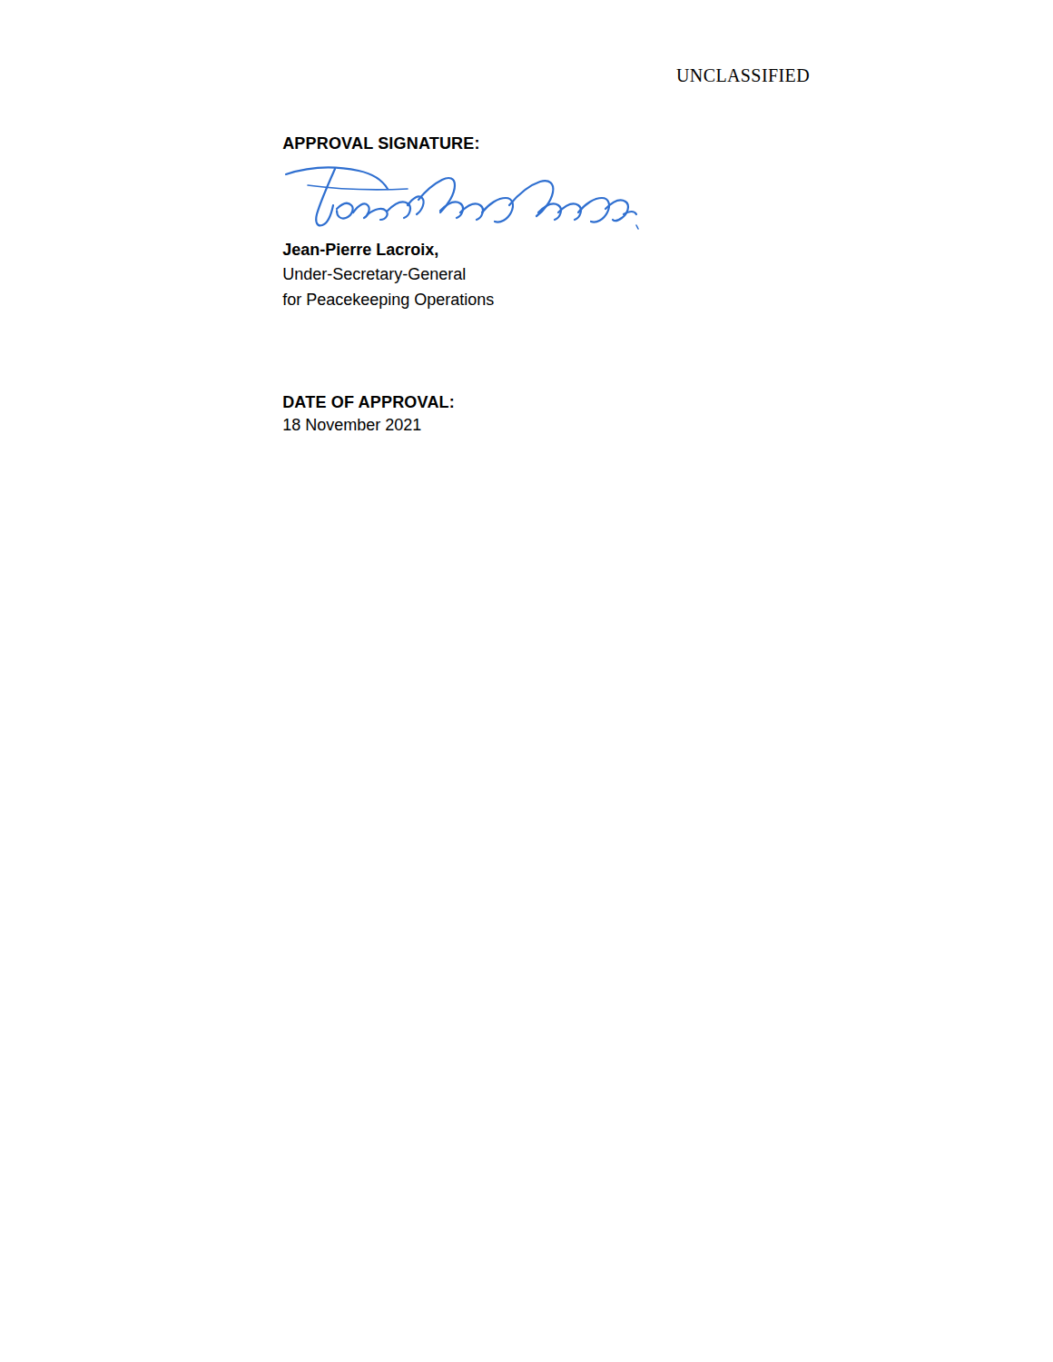UNCLASSIFIED
APPROVAL SIGNATURE:
Jean-Pierre Lacroix,
Under-Secretary-General
for Peacekeeping Operations
DATE OF APPROVAL:
18 November 2021